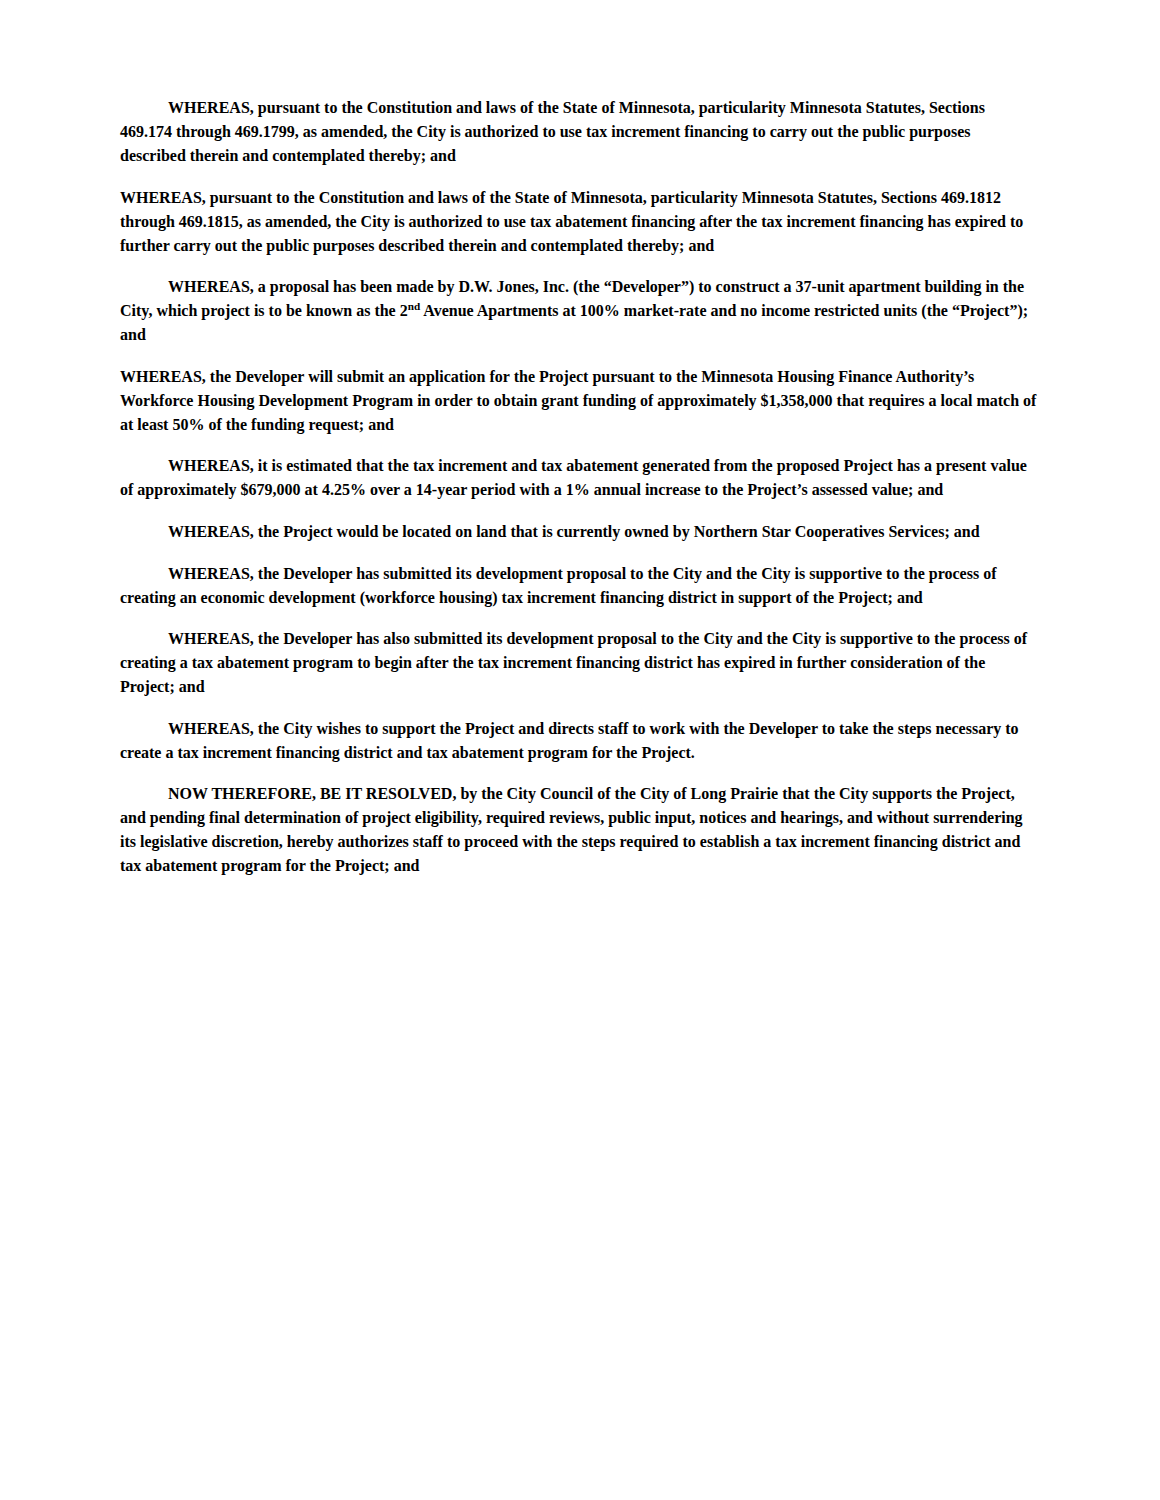WHEREAS, pursuant to the Constitution and laws of the State of Minnesota, particularity Minnesota Statutes, Sections 469.174 through 469.1799, as amended, the City is authorized to use tax increment financing to carry out the public purposes described therein and contemplated thereby; and
WHEREAS, pursuant to the Constitution and laws of the State of Minnesota, particularity Minnesota Statutes, Sections 469.1812 through 469.1815, as amended, the City is authorized to use tax abatement financing after the tax increment financing has expired to further carry out the public purposes described therein and contemplated thereby; and
WHEREAS, a proposal has been made by D.W. Jones, Inc. (the “Developer”) to construct a 37-unit apartment building in the City, which project is to be known as the 2nd Avenue Apartments at 100% market-rate and no income restricted units (the “Project”); and
WHEREAS, the Developer will submit an application for the Project pursuant to the Minnesota Housing Finance Authority’s Workforce Housing Development Program in order to obtain grant funding of approximately $1,358,000 that requires a local match of at least 50% of the funding request; and
WHEREAS, it is estimated that the tax increment and tax abatement generated from the proposed Project has a present value of approximately $679,000 at 4.25% over a 14-year period with a 1% annual increase to the Project’s assessed value; and
WHEREAS, the Project would be located on land that is currently owned by Northern Star Cooperatives Services; and
WHEREAS, the Developer has submitted its development proposal to the City and the City is supportive to the process of creating an economic development (workforce housing) tax increment financing district in support of the Project; and
WHEREAS, the Developer has also submitted its development proposal to the City and the City is supportive to the process of creating a tax abatement program to begin after the tax increment financing district has expired in further consideration of the Project; and
WHEREAS, the City wishes to support the Project and directs staff to work with the Developer to take the steps necessary to create a tax increment financing district and tax abatement program for the Project.
NOW THEREFORE, BE IT RESOLVED, by the City Council of the City of Long Prairie that the City supports the Project, and pending final determination of project eligibility, required reviews, public input, notices and hearings, and without surrendering its legislative discretion, hereby authorizes staff to proceed with the steps required to establish a tax increment financing district and tax abatement program for the Project; and